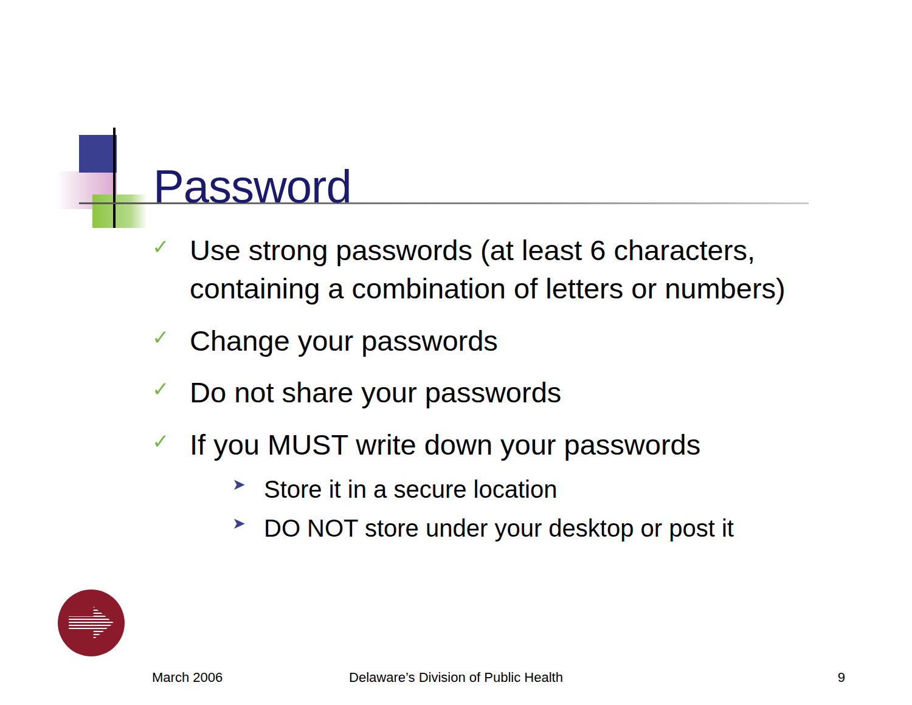Password
Use strong passwords (at least 6 characters, containing a combination of letters or numbers)
Change your passwords
Do not share your passwords
If you MUST write down your passwords
Store it in a secure location
DO NOT store under your desktop or post it
March 2006 Delaware’s Division of Public Health 9